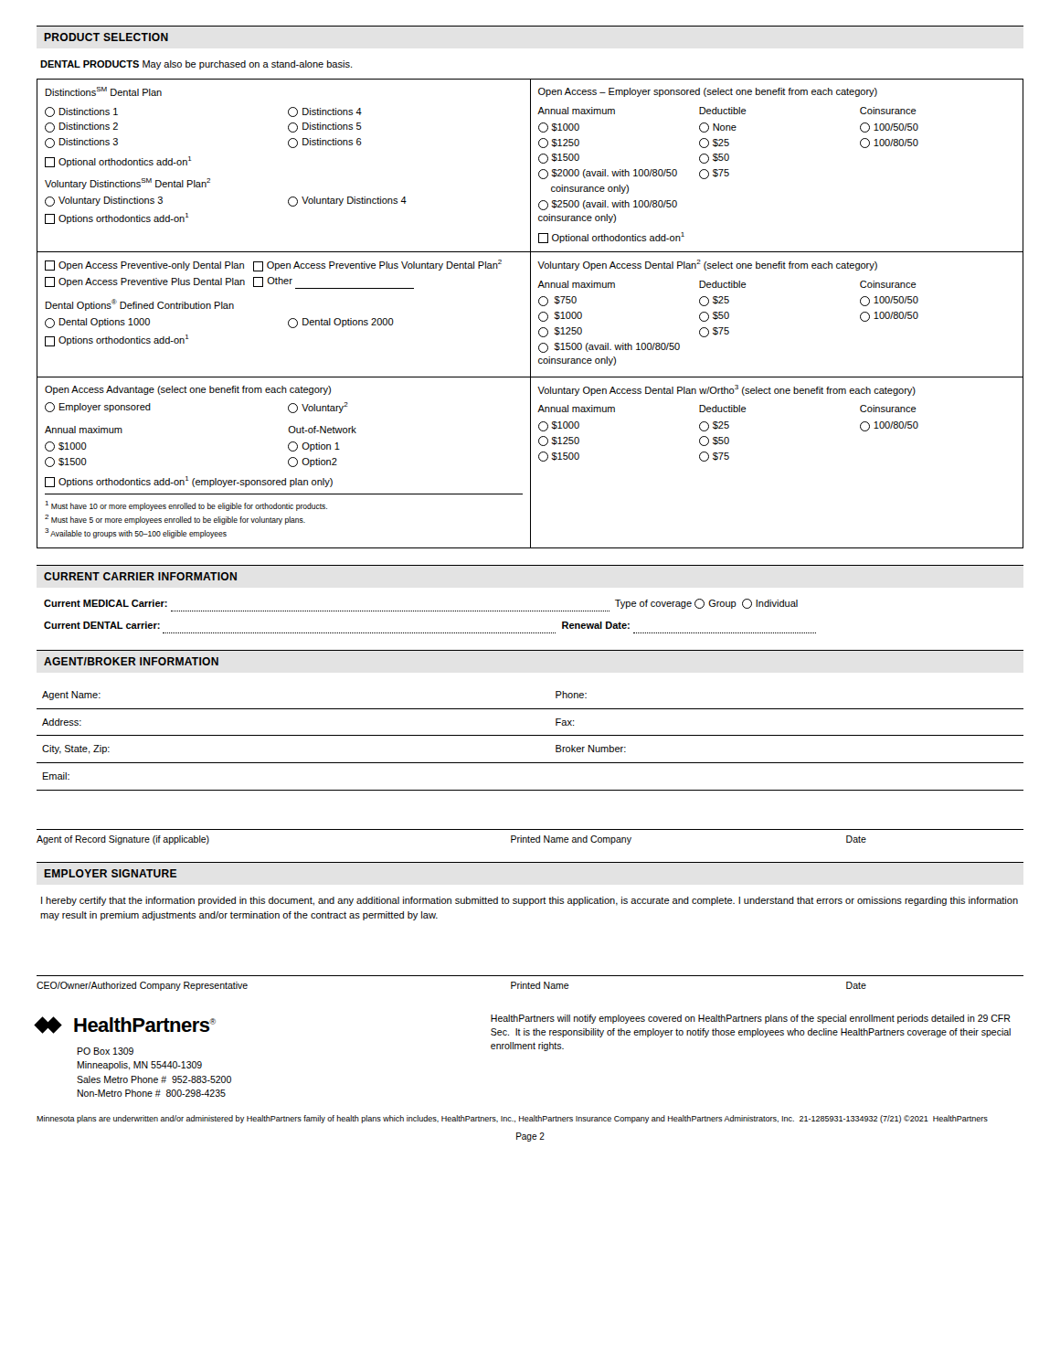PRODUCT SELECTION
DENTAL PRODUCTS May also be purchased on a stand-alone basis.
| Distinctions SM Dental Plan Distinctions 1 Distinctions 2 Distinctions 3 Distinctions 4 Distinctions 5 Distinctions 6 Optional orthodontics add-on 1 Voluntary Distinctions SM Dental Plan 2 Voluntary Distinctions 3 Voluntary Distinctions 4 Options orthodontics add-on 1 | Open Access – Employer sponsored (select one benefit from each category) Annual maximum $1000 $1250 $1500 $2000 (avail. with 100/80/50 coinsurance only) $2500 (avail. with 100/80/50 coinsurance only) Deductible None $25 $50 $75 Coinsurance 100/50/50 100/80/50 Optional orthodontics add-on 1 |
| Open Access Preventive-only Dental Plan Open Access Preventive Plus Voluntary Dental Plan 2 Open Access Preventive Plus Dental Plan Other Dental Options ® Defined Contribution Plan Dental Options 1000 Dental Options 2000 Options orthodontics add-on 1 | Voluntary Open Access Dental Plan 2 (select one benefit from each category) Annual maximum $750 $1000 $1250 $1500 (avail. with 100/80/50 coinsurance only) Deductible $25 $50 $75 Coinsurance 100/50/50 100/80/50 |
| Open Access Advantage (select one benefit from each category) Employer sponsored Voluntary 2 Annual maximum $1000 $1500 Out-of-Network Option 1 Option2 Options orthodontics add-on 1 (employer-sponsored plan only) 1 Must have 10 or more employees enrolled to be eligible for orthodontic products. 2 Must have 5 or more employees enrolled to be eligible for voluntary plans. 3 Available to groups with 50–100 eligible employees | Voluntary Open Access Dental Plan w/Ortho 3 (select one benefit from each category) Annual maximum $1000 $1250 $1500 Deductible $25 $50 $75 Coinsurance 100/80/50 |
CURRENT CARRIER INFORMATION
Current MEDICAL Carrier: Type of coverage Group Individual
Current DENTAL carrier: Renewal Date:
AGENT/BROKER INFORMATION
| Agent Name: | Phone: |
| Address: | Fax: |
| City, State, Zip: | Broker Number: |
| Email: | |
Agent of Record Signature (if applicable)
Printed Name and Company
Date
EMPLOYER SIGNATURE
I hereby certify that the information provided in this document, and any additional information submitted to support this application, is accurate and complete. I understand that errors or omissions regarding this information may result in premium adjustments and/or termination of the contract as permitted by law.
CEO/Owner/Authorized Company Representative
Printed Name
Date
HealthPartners®
PO Box 1309
Minneapolis, MN 55440-1309
Sales Metro Phone # 952-883-5200
Non-Metro Phone # 800-298-4235
HealthPartners will notify employees covered on HealthPartners plans of the special enrollment periods detailed in 29 CFR Sec. It is the responsibility of the employer to notify those employees who decline HealthPartners coverage of their special enrollment rights.
Minnesota plans are underwritten and/or administered by HealthPartners family of health plans which includes, HealthPartners, Inc., HealthPartners Insurance Company and HealthPartners Administrators, Inc. 21-1285931-1334932 (7/21) ©2021 HealthPartners
Page 2